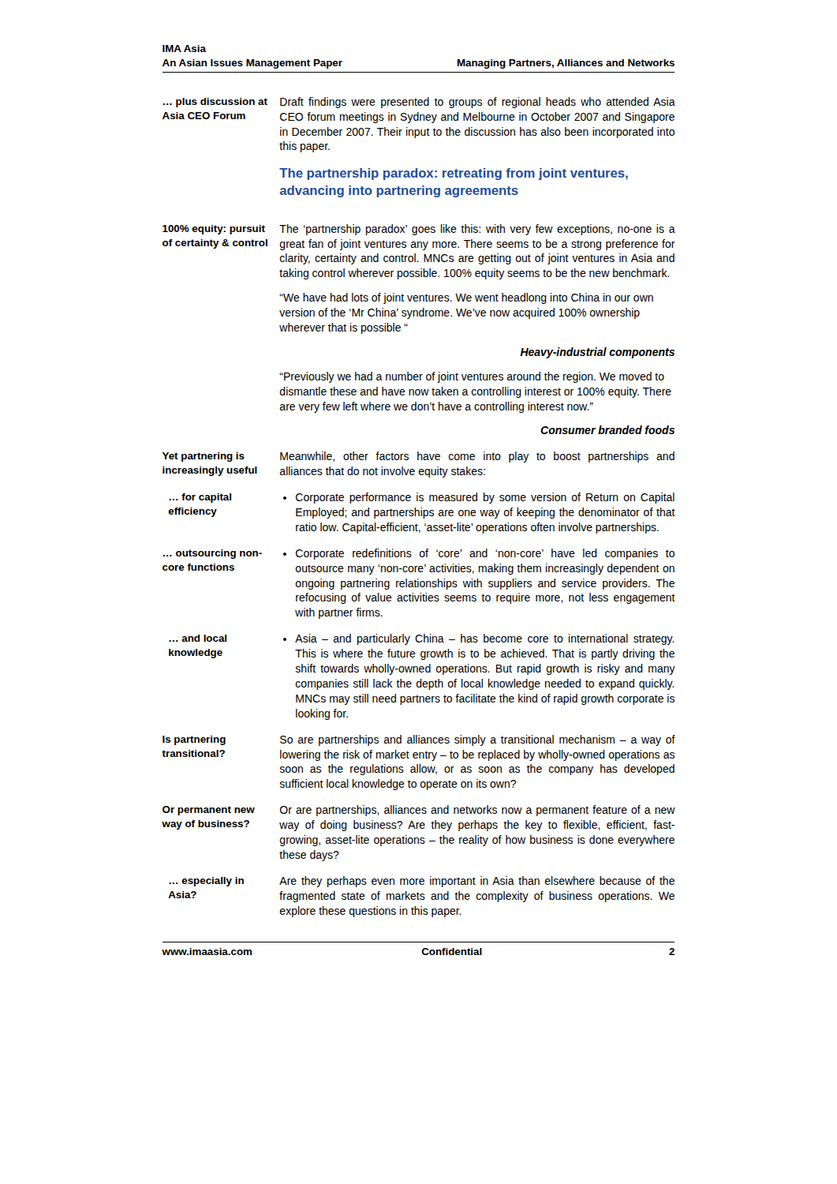IMA Asia
An Asian Issues Management Paper Managing Partners, Alliances and Networks
… plus discussion at Asia CEO Forum
Draft findings were presented to groups of regional heads who attended Asia CEO forum meetings in Sydney and Melbourne in October 2007 and Singapore in December 2007. Their input to the discussion has also been incorporated into this paper.
The partnership paradox: retreating from joint ventures, advancing into partnering agreements
100% equity: pursuit of certainty & control
The ‘partnership paradox’ goes like this: with very few exceptions, no-one is a great fan of joint ventures any more. There seems to be a strong preference for clarity, certainty and control. MNCs are getting out of joint ventures in Asia and taking control wherever possible. 100% equity seems to be the new benchmark.
“We have had lots of joint ventures. We went headlong into China in our own version of the ‘Mr China’ syndrome. We’ve now acquired 100% ownership wherever that is possible “
Heavy-industrial components
“Previously we had a number of joint ventures around the region. We moved to dismantle these and have now taken a controlling interest or 100% equity. There are very few left where we don’t have a controlling interest now.”
Consumer branded foods
Yet partnering is increasingly useful
Meanwhile, other factors have come into play to boost partnerships and alliances that do not involve equity stakes:
… for capital efficiency
Corporate performance is measured by some version of Return on Capital Employed; and partnerships are one way of keeping the denominator of that ratio low. Capital-efficient, ‘asset-lite’ operations often involve partnerships.
… outsourcing non-core functions
Corporate redefinitions of ‘core’ and ‘non-core’ have led companies to outsource many ‘non-core’ activities, making them increasingly dependent on ongoing partnering relationships with suppliers and service providers. The refocusing of value activities seems to require more, not less engagement with partner firms.
… and local knowledge
Asia – and particularly China – has become core to international strategy. This is where the future growth is to be achieved. That is partly driving the shift towards wholly-owned operations. But rapid growth is risky and many companies still lack the depth of local knowledge needed to expand quickly. MNCs may still need partners to facilitate the kind of rapid growth corporate is looking for.
Is partnering transitional?
So are partnerships and alliances simply a transitional mechanism – a way of lowering the risk of market entry – to be replaced by wholly-owned operations as soon as the regulations allow, or as soon as the company has developed sufficient local knowledge to operate on its own?
Or permanent new way of business?
Or are partnerships, alliances and networks now a permanent feature of a new way of doing business? Are they perhaps the key to flexible, efficient, fast-growing, asset-lite operations – the reality of how business is done everywhere these days?
… especially in Asia?
Are they perhaps even more important in Asia than elsewhere because of the fragmented state of markets and the complexity of business operations. We explore these questions in this paper.
www.imaasia.com Confidential 2